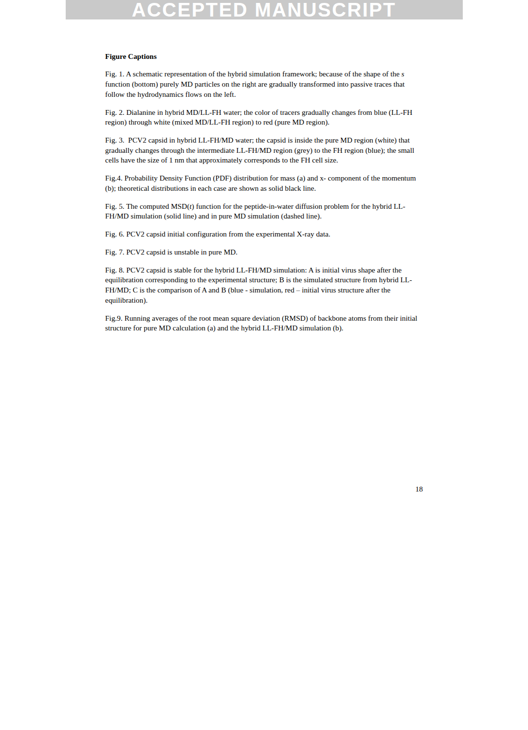ACCEPTED MANUSCRIPT
Figure Captions
Fig. 1. A schematic representation of the hybrid simulation framework; because of the shape of the s function (bottom) purely MD particles on the right are gradually transformed into passive traces that follow the hydrodynamics flows on the left.
Fig. 2. Dialanine in hybrid MD/LL-FH water; the color of tracers gradually changes from blue (LL-FH region) through white (mixed MD/LL-FH region) to red (pure MD region).
Fig. 3. PCV2 capsid in hybrid LL-FH/MD water; the capsid is inside the pure MD region (white) that gradually changes through the intermediate LL-FH/MD region (grey) to the FH region (blue); the small cells have the size of 1 nm that approximately corresponds to the FH cell size.
Fig.4. Probability Density Function (PDF) distribution for mass (a) and x- component of the momentum (b); theoretical distributions in each case are shown as solid black line.
Fig. 5. The computed MSD(t) function for the peptide-in-water diffusion problem for the hybrid LL-FH/MD simulation (solid line) and in pure MD simulation (dashed line).
Fig. 6. PCV2 capsid initial configuration from the experimental X-ray data.
Fig. 7. PCV2 capsid is unstable in pure MD.
Fig. 8. PCV2 capsid is stable for the hybrid LL-FH/MD simulation: A is initial virus shape after the equilibration corresponding to the experimental structure; B is the simulated structure from hybrid LL-FH/MD; C is the comparison of A and B (blue - simulation, red – initial virus structure after the equilibration).
Fig.9. Running averages of the root mean square deviation (RMSD) of backbone atoms from their initial structure for pure MD calculation (a) and the hybrid LL-FH/MD simulation (b).
18